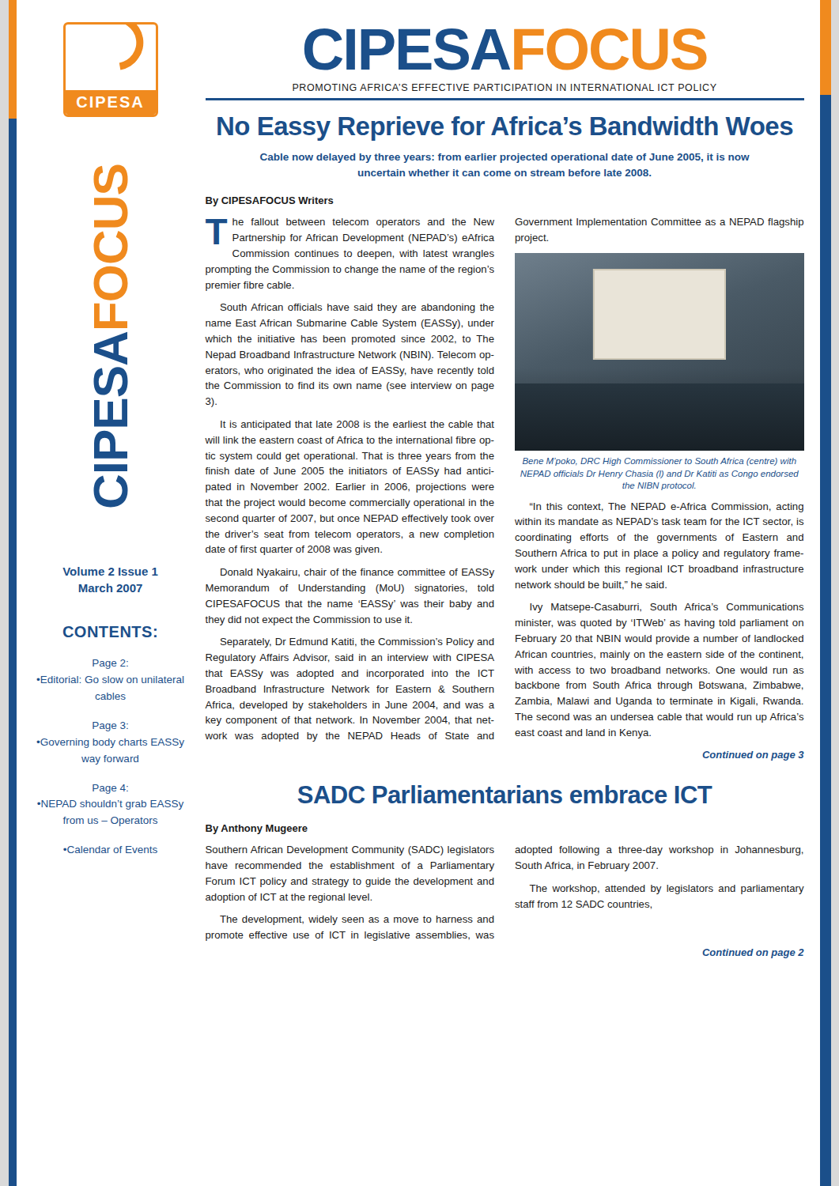CIPESA
CIPESA FOCUS
Volume 2 Issue 1
March 2007
CONTENTS:
Page 2:
•Editorial: Go slow on unilateral cables
Page 3:
•Governing body charts EASSy way forward
Page 4:
•NEPAD shouldn’t grab EASSy from us – Operators
•Calendar of Events
CIPESA FOCUS
Promoting Africa’s effective participation in international ICT policy
No Eassy Reprieve for Africa’s Bandwidth Woes
Cable now delayed by three years: from earlier projected operational date of June 2005, it is now uncertain whether it can come on stream before late 2008.
By CIPESAFOCUS Writers
The fallout between telecom operators and the New Partnership for African Development (NEPAD’s) eAfrica Commission continues to deepen, with latest wrangles prompting the Commission to change the name of the region’s premier fibre cable.
South African officials have said they are abandoning the name East African Submarine Cable System (EASSy), under which the initiative has been promoted since 2002, to The Nepad Broadband Infrastructure Network (NBIN). Telecom operators, who originated the idea of EASSy, have recently told the Commission to find its own name (see interview on page 3).
It is anticipated that late 2008 is the earliest the cable that will link the eastern coast of Africa to the international fibre optic system could get operational. That is three years from the finish date of June 2005 the initiators of EASSy had anticipated in November 2002. Earlier in 2006, projections were that the project would become commercially operational in the second quarter of 2007, but once NEPAD effectively took over the driver’s seat from telecom operators, a new completion date of first quarter of 2008 was given.
Donald Nyakairu, chair of the finance committee of EASSy Memorandum of Understanding (MoU) signatories, told CIPESAFOCUS that the name ‘EASSy’ was their baby and they did not expect the Commission to use it.
Separately, Dr Edmund Katiti, the Commission’s Policy and Regulatory Affairs Advisor, said in an interview with CIPESA that EASSy was adopted and incorporated into the ICT Broadband Infrastructure Network for Eastern & Southern Africa, developed by stakeholders in June 2004, and was a key component of that network. In November 2004, that network was adopted by the NEPAD Heads of State and Government Implementation Committee as a NEPAD flagship project.
Bene M’poko, DRC High Commissioner to South Africa (centre) with NEPAD officials Dr Henry Chasia (l) and Dr Katiti as Congo endorsed the NIBN protocol.
“In this context, The NEPAD e-Africa Commission, acting within its mandate as NEPAD’s task team for the ICT sector, is coordinating efforts of the governments of Eastern and Southern Africa to put in place a policy and regulatory framework under which this regional ICT broadband infrastructure network should be built,” he said.
Ivy Matsepe-Casaburri, South Africa’s Communications minister, was quoted by ‘ITWeb’ as having told parliament on February 20 that NBIN would provide a number of landlocked African countries, mainly on the eastern side of the continent, with access to two broadband networks. One would run as backbone from South Africa through Botswana, Zimbabwe, Zambia, Malawi and Uganda to terminate in Kigali, Rwanda. The second was an undersea cable that would run up Africa’s east coast and land in Kenya.
Continued on page 3
SADC Parliamentarians embrace ICT
By Anthony Mugeere
Southern African Development Community (SADC) legislators have recommended the establishment of a Parliamentary Forum ICT policy and strategy to guide the development and adoption of ICT at the regional level.
The development, widely seen as a move to harness and promote effective use of ICT in legislative assemblies, was adopted following a three-day workshop in Johannesburg, South Africa, in February 2007.
The workshop, attended by legislators and parliamentary staff from 12 SADC countries,
Continued on page 2